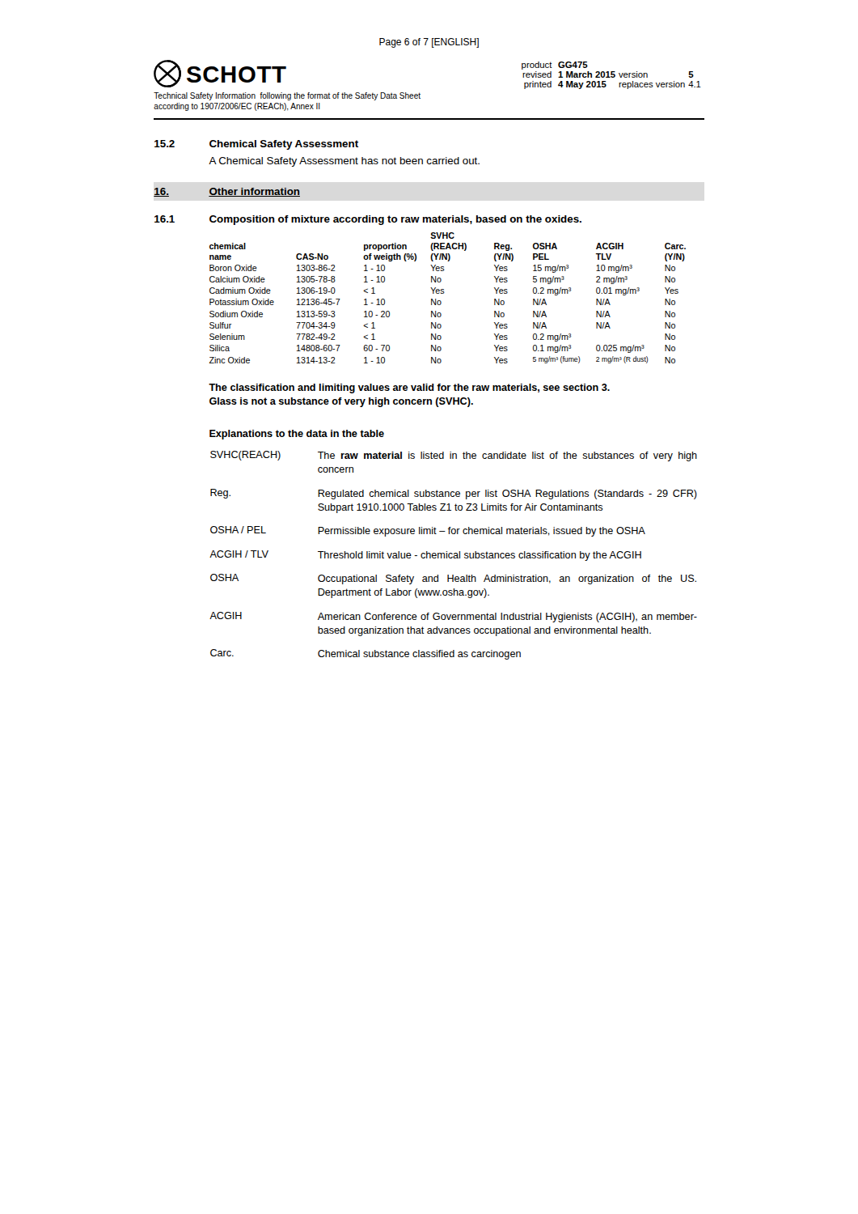Page 6 of 7 [ENGLISH]
SCHOTT
Technical Safety Information following the format of the Safety Data Sheet
according to 1907/2006/EC (REACh), Annex II
| product | GG475 | | |
| revised | 1 March 2015 | version | 5 |
| printed | 4 May 2015 | replaces version | 4.1 |
15.2
Chemical Safety Assessment
A Chemical Safety Assessment has not been carried out.
16.
Other information
16.1
Composition of mixture according to raw materials, based on the oxides.
| chemical name | CAS-No | proportion of weigth (%) | SVHC (REACH) (Y/N) | Reg. (Y/N) | OSHA PEL | ACGIH TLV | Carc. (Y/N) |
| --- | --- | --- | --- | --- | --- | --- | --- |
| Boron Oxide | 1303-86-2 | 1 - 10 | Yes | Yes | 15 mg/m³ | 10 mg/m³ | No |
| Calcium Oxide | 1305-78-8 | 1 - 10 | No | Yes | 5 mg/m³ | 2 mg/m³ | No |
| Cadmium Oxide | 1306-19-0 | < 1 | Yes | Yes | 0.2 mg/m³ | 0.01 mg/m³ | Yes |
| Potassium Oxide | 12136-45-7 | 1 - 10 | No | No | N/A | N/A | No |
| Sodium Oxide | 1313-59-3 | 10 - 20 | No | No | N/A | N/A | No |
| Sulfur | 7704-34-9 | < 1 | No | Yes | N/A | N/A | No |
| Selenium | 7782-49-2 | < 1 | No | Yes | 0.2 mg/m³ | | No |
| Silica | 14808-60-7 | 60 - 70 | No | Yes | 0.1 mg/m³ | 0.025 mg/m³ | No |
| Zinc Oxide | 1314-13-2 | 1 - 10 | No | Yes | 5 mg/m³ (fume) | 2 mg/m³ (R dust) | No |
The classification and limiting values are valid for the raw materials, see section 3.
Glass is not a substance of very high concern (SVHC).
Explanations to the data in the table
| SVHC(REACH) | The raw material is listed in the candidate list of the substances of very high concern |
| Reg. | Regulated chemical substance per list OSHA Regulations (Standards - 29 CFR) Subpart 1910.1000 Tables Z1 to Z3 Limits for Air Contaminants |
| OSHA / PEL | Permissible exposure limit – for chemical materials, issued by the OSHA |
| ACGIH / TLV | Threshold limit value - chemical substances classification by the ACGIH |
| OSHA | Occupational Safety and Health Administration, an organization of the US. Department of Labor (www.osha.gov). |
| ACGIH | American Conference of Governmental Industrial Hygienists (ACGIH), an member-based organization that advances occupational and environmental health. |
| Carc. | Chemical substance classified as carcinogen |